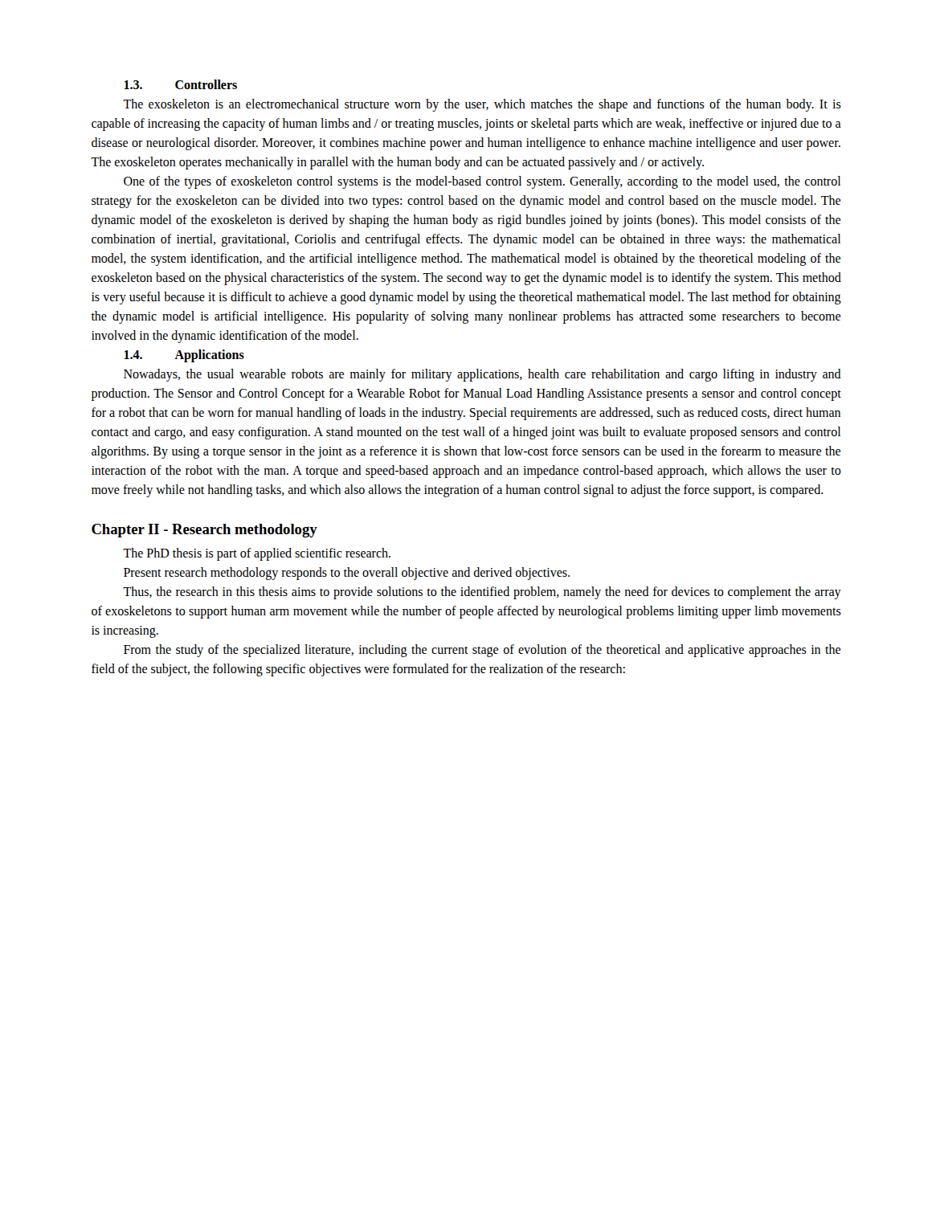1.3. Controllers
The exoskeleton is an electromechanical structure worn by the user, which matches the shape and functions of the human body. It is capable of increasing the capacity of human limbs and / or treating muscles, joints or skeletal parts which are weak, ineffective or injured due to a disease or neurological disorder. Moreover, it combines machine power and human intelligence to enhance machine intelligence and user power. The exoskeleton operates mechanically in parallel with the human body and can be actuated passively and / or actively.
One of the types of exoskeleton control systems is the model-based control system. Generally, according to the model used, the control strategy for the exoskeleton can be divided into two types: control based on the dynamic model and control based on the muscle model. The dynamic model of the exoskeleton is derived by shaping the human body as rigid bundles joined by joints (bones). This model consists of the combination of inertial, gravitational, Coriolis and centrifugal effects. The dynamic model can be obtained in three ways: the mathematical model, the system identification, and the artificial intelligence method. The mathematical model is obtained by the theoretical modeling of the exoskeleton based on the physical characteristics of the system. The second way to get the dynamic model is to identify the system. This method is very useful because it is difficult to achieve a good dynamic model by using the theoretical mathematical model. The last method for obtaining the dynamic model is artificial intelligence. His popularity of solving many nonlinear problems has attracted some researchers to become involved in the dynamic identification of the model.
1.4. Applications
Nowadays, the usual wearable robots are mainly for military applications, health care rehabilitation and cargo lifting in industry and production. The Sensor and Control Concept for a Wearable Robot for Manual Load Handling Assistance presents a sensor and control concept for a robot that can be worn for manual handling of loads in the industry. Special requirements are addressed, such as reduced costs, direct human contact and cargo, and easy configuration. A stand mounted on the test wall of a hinged joint was built to evaluate proposed sensors and control algorithms. By using a torque sensor in the joint as a reference it is shown that low-cost force sensors can be used in the forearm to measure the interaction of the robot with the man. A torque and speed-based approach and an impedance control-based approach, which allows the user to move freely while not handling tasks, and which also allows the integration of a human control signal to adjust the force support, is compared.
Chapter II - Research methodology
The PhD thesis is part of applied scientific research.
Present research methodology responds to the overall objective and derived objectives.
Thus, the research in this thesis aims to provide solutions to the identified problem, namely the need for devices to complement the array of exoskeletons to support human arm movement while the number of people affected by neurological problems limiting upper limb movements is increasing.
From the study of the specialized literature, including the current stage of evolution of the theoretical and applicative approaches in the field of the subject, the following specific objectives were formulated for the realization of the research: